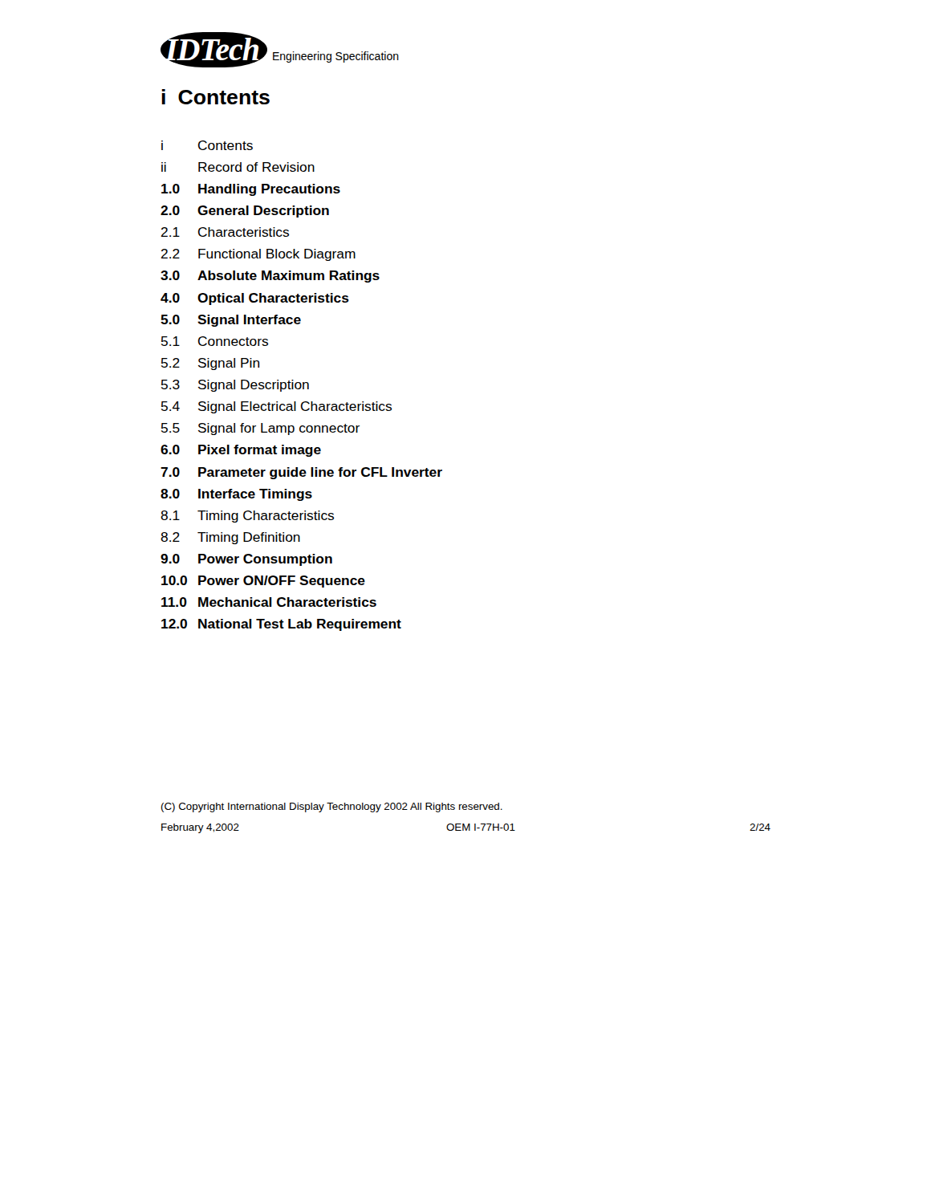IDTech Engineering Specification
i Contents
iContents
ii Record of Revision
1.0 Handling Precautions
2.0 General Description
2.1 Characteristics
2.2 Functional Block Diagram
3.0 Absolute Maximum Ratings
4.0 Optical Characteristics
5.0 Signal Interface
5.1 Connectors
5.2 Signal Pin
5.3 Signal Description
5.4 Signal Electrical Characteristics
5.5 Signal for Lamp connector
6.0 Pixel format image
7.0 Parameter guide line for CFL Inverter
8.0 Interface Timings
8.1 Timing Characteristics
8.2 Timing Definition
9.0 Power Consumption
10.0 Power ON/OFF Sequence
11.0 Mechanical Characteristics
12.0 National Test Lab Requirement
(C) Copyright International Display Technology 2002 All Rights reserved.
February 4,2002 OEM I-77H-01 2/24